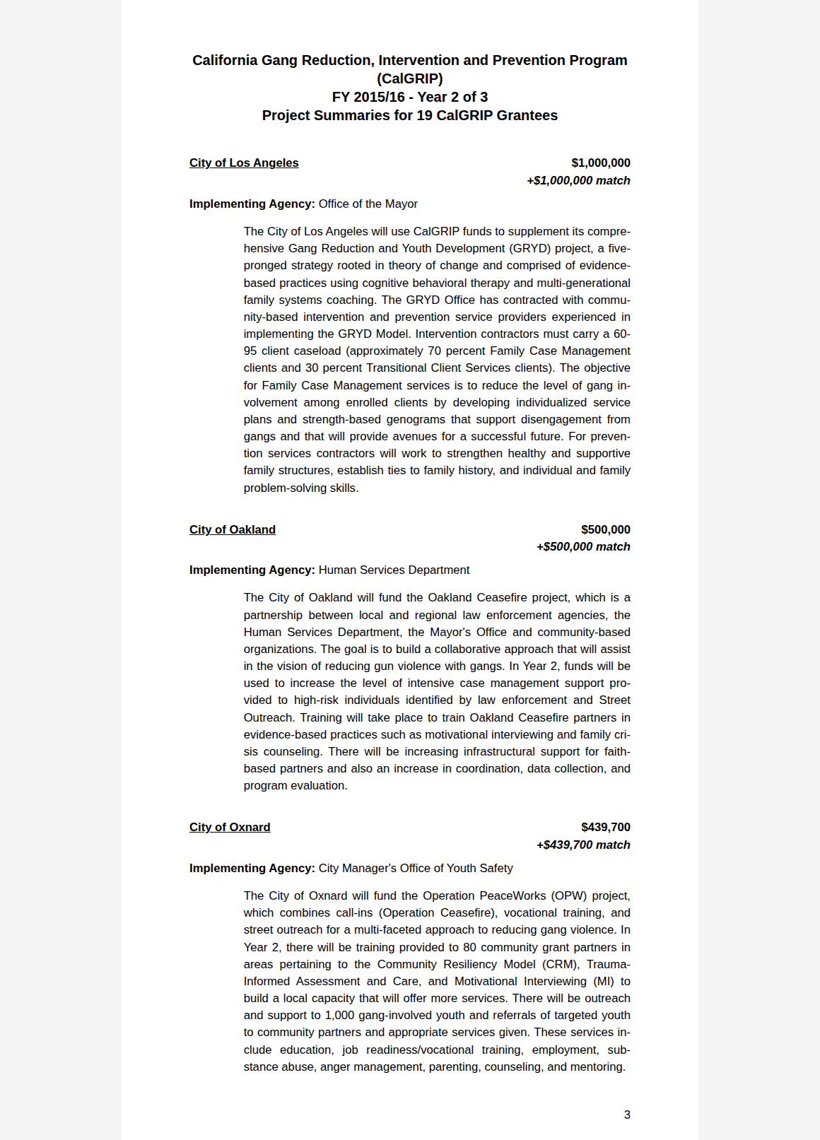California Gang Reduction, Intervention and Prevention Program (CalGRIP) FY 2015/16 - Year 2 of 3 Project Summaries for 19 CalGRIP Grantees
City of Los Angeles $1,000,000
+$1,000,000 match
Implementing Agency: Office of the Mayor
The City of Los Angeles will use CalGRIP funds to supplement its comprehensive Gang Reduction and Youth Development (GRYD) project, a five-pronged strategy rooted in theory of change and comprised of evidence-based practices using cognitive behavioral therapy and multi-generational family systems coaching. The GRYD Office has contracted with community-based intervention and prevention service providers experienced in implementing the GRYD Model. Intervention contractors must carry a 60-95 client caseload (approximately 70 percent Family Case Management clients and 30 percent Transitional Client Services clients). The objective for Family Case Management services is to reduce the level of gang involvement among enrolled clients by developing individualized service plans and strength-based genograms that support disengagement from gangs and that will provide avenues for a successful future. For prevention services contractors will work to strengthen healthy and supportive family structures, establish ties to family history, and individual and family problem-solving skills.
City of Oakland $500,000
+$500,000 match
Implementing Agency: Human Services Department
The City of Oakland will fund the Oakland Ceasefire project, which is a partnership between local and regional law enforcement agencies, the Human Services Department, the Mayor's Office and community-based organizations. The goal is to build a collaborative approach that will assist in the vision of reducing gun violence with gangs. In Year 2, funds will be used to increase the level of intensive case management support provided to high-risk individuals identified by law enforcement and Street Outreach. Training will take place to train Oakland Ceasefire partners in evidence-based practices such as motivational interviewing and family crisis counseling. There will be increasing infrastructural support for faith-based partners and also an increase in coordination, data collection, and program evaluation.
City of Oxnard $439,700
+$439,700 match
Implementing Agency: City Manager's Office of Youth Safety
The City of Oxnard will fund the Operation PeaceWorks (OPW) project, which combines call-ins (Operation Ceasefire), vocational training, and street outreach for a multi-faceted approach to reducing gang violence. In Year 2, there will be training provided to 80 community grant partners in areas pertaining to the Community Resiliency Model (CRM), Trauma-Informed Assessment and Care, and Motivational Interviewing (MI) to build a local capacity that will offer more services. There will be outreach and support to 1,000 gang-involved youth and referrals of targeted youth to community partners and appropriate services given. These services include education, job readiness/vocational training, employment, substance abuse, anger management, parenting, counseling, and mentoring.
3